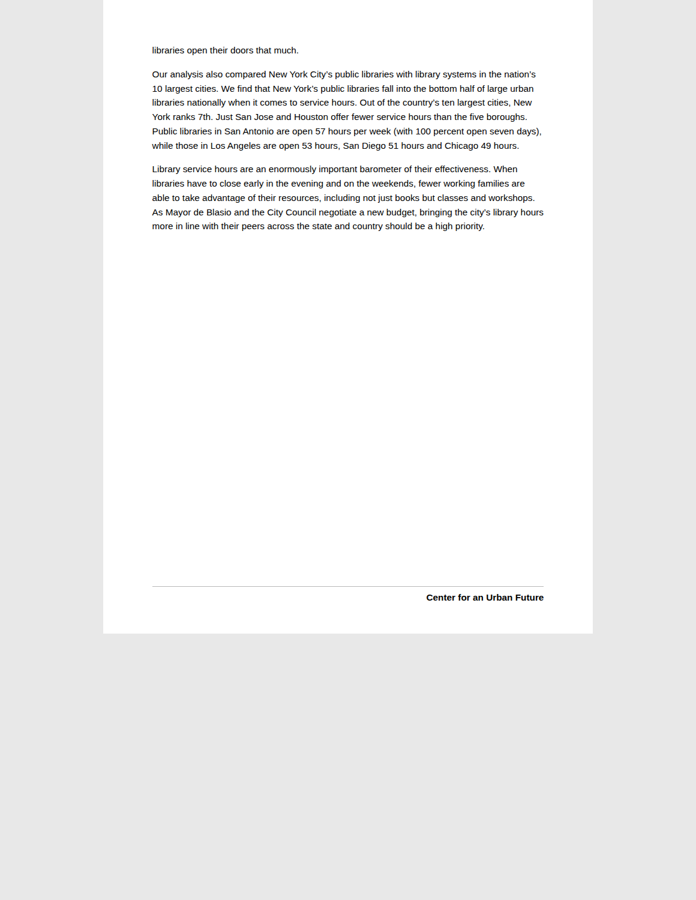libraries open their doors that much.
Our analysis also compared New York City’s public libraries with library systems in the nation’s 10 largest cities. We find that New York’s public libraries fall into the bottom half of large urban libraries nationally when it comes to service hours. Out of the country’s ten largest cities, New York ranks 7th. Just San Jose and Houston offer fewer service hours than the five boroughs. Public libraries in San Antonio are open 57 hours per week (with 100 percent open seven days), while those in Los Angeles are open 53 hours, San Diego 51 hours and Chicago 49 hours.
Library service hours are an enormously important barometer of their effectiveness. When libraries have to close early in the evening and on the weekends, fewer working families are able to take advantage of their resources, including not just books but classes and workshops. As Mayor de Blasio and the City Council negotiate a new budget, bringing the city’s library hours more in line with their peers across the state and country should be a high priority.
Center for an Urban Future